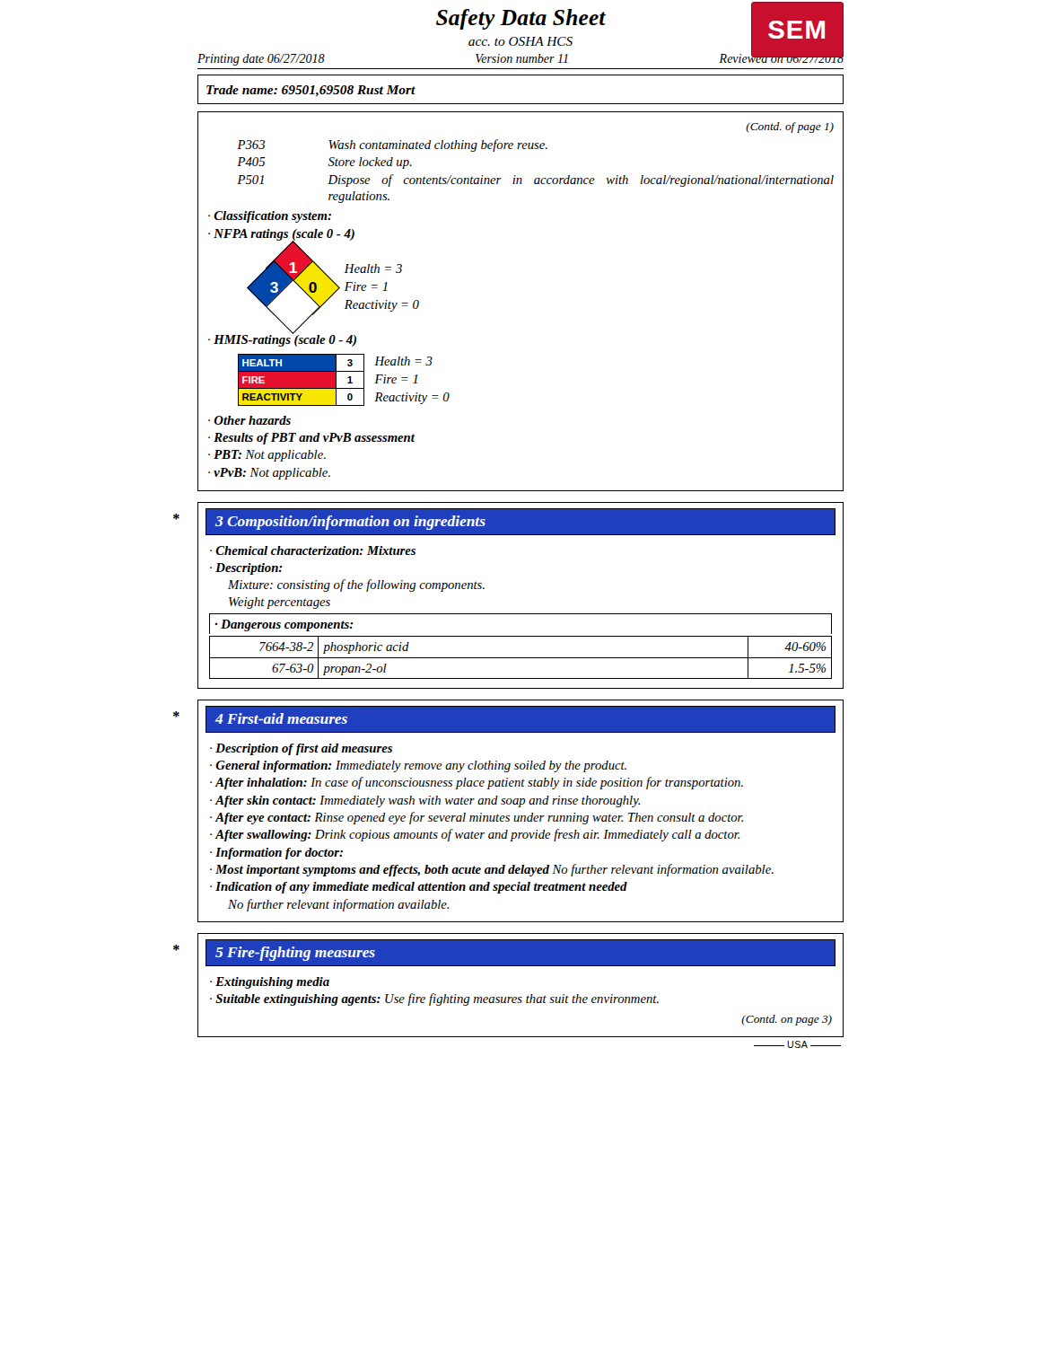Page 2/10
SEM
Safety Data Sheet
acc. to OSHA HCS
Printing date 06/27/2018
Version number 11
Reviewed on 06/27/2018
Trade name: 69501,69508 Rust Mort
(Contd. of page 1)
P363 Wash contaminated clothing before reuse.
P405 Store locked up.
P501 Dispose of contents/container in accordance with local/regional/national/international regulations.
· Classification system:
· NFPA ratings (scale 0 - 4)
1
3
0
Health = 3
Fire = 1
Reactivity = 0
· HMIS-ratings (scale 0 - 4)
| HEALTH | 3 |
| FIRE | 1 |
| REACTIVITY | 0 |
Health = 3
Fire = 1
Reactivity = 0
· Other hazards
· Results of PBT and vPvB assessment
· PBT: Not applicable.
· vPvB: Not applicable.
*
3 Composition/information on ingredients
· Chemical characterization: Mixtures
· Description:
Mixture: consisting of the following components.
Weight percentages
· Dangerous components:
| 7664-38-2 | phosphoric acid | 40-60% |
| 67-63-0 | propan-2-ol | 1.5-5% |
*
4 First-aid measures
· Description of first aid measures
· General information: Immediately remove any clothing soiled by the product.
· After inhalation: In case of unconsciousness place patient stably in side position for transportation.
· After skin contact: Immediately wash with water and soap and rinse thoroughly.
· After eye contact: Rinse opened eye for several minutes under running water. Then consult a doctor.
· After swallowing: Drink copious amounts of water and provide fresh air. Immediately call a doctor.
· Information for doctor:
· Most important symptoms and effects, both acute and delayed No further relevant information available.
· Indication of any immediate medical attention and special treatment needed
No further relevant information available.
*
5 Fire-fighting measures
· Extinguishing media
· Suitable extinguishing agents: Use fire fighting measures that suit the environment.
(Contd. on page 3)
USA